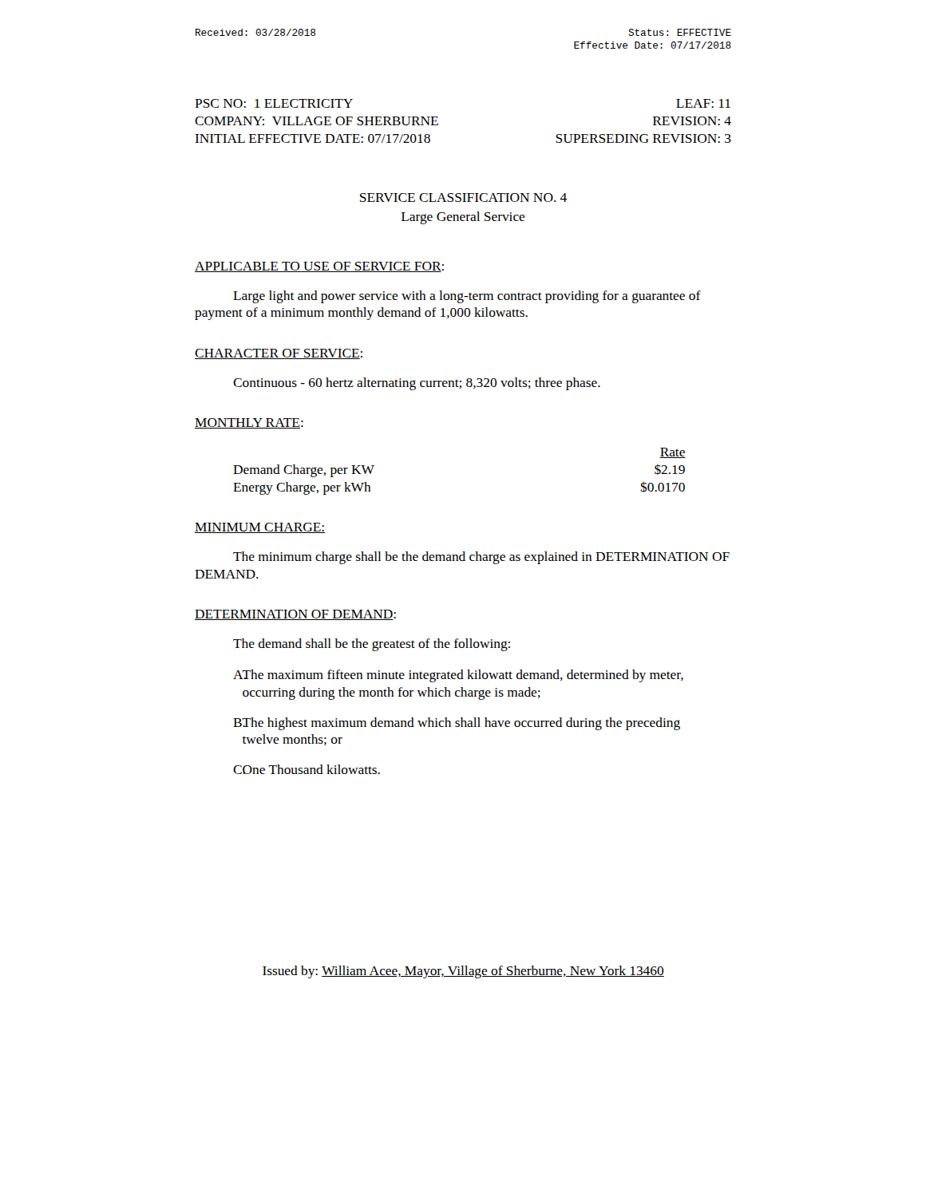Received: 03/28/2018
Status: EFFECTIVE
Effective Date: 07/17/2018
PSC NO: 1 ELECTRICITY
COMPANY: VILLAGE OF SHERBURNE
INITIAL EFFECTIVE DATE: 07/17/2018
LEAF: 11
REVISION: 4
SUPERSEDING REVISION: 3
SERVICE CLASSIFICATION NO. 4
Large General Service
APPLICABLE TO USE OF SERVICE FOR:
Large light and power service with a long-term contract providing for a guarantee of payment of a minimum monthly demand of 1,000 kilowatts.
CHARACTER OF SERVICE:
Continuous - 60 hertz alternating current; 8,320 volts; three phase.
MONTHLY RATE:
Rate
| Demand Charge, per KW | $2.19 |
| Energy Charge, per kWh | $0.0170 |
MINIMUM CHARGE:
The minimum charge shall be the demand charge as explained in DETERMINATION OF DEMAND.
DETERMINATION OF DEMAND:
The demand shall be the greatest of the following:
A. The maximum fifteen minute integrated kilowatt demand, determined by meter, occurring during the month for which charge is made;
B. The highest maximum demand which shall have occurred during the preceding twelve months; or
C. One Thousand kilowatts.
Issued by: William Acee, Mayor, Village of Sherburne, New York 13460